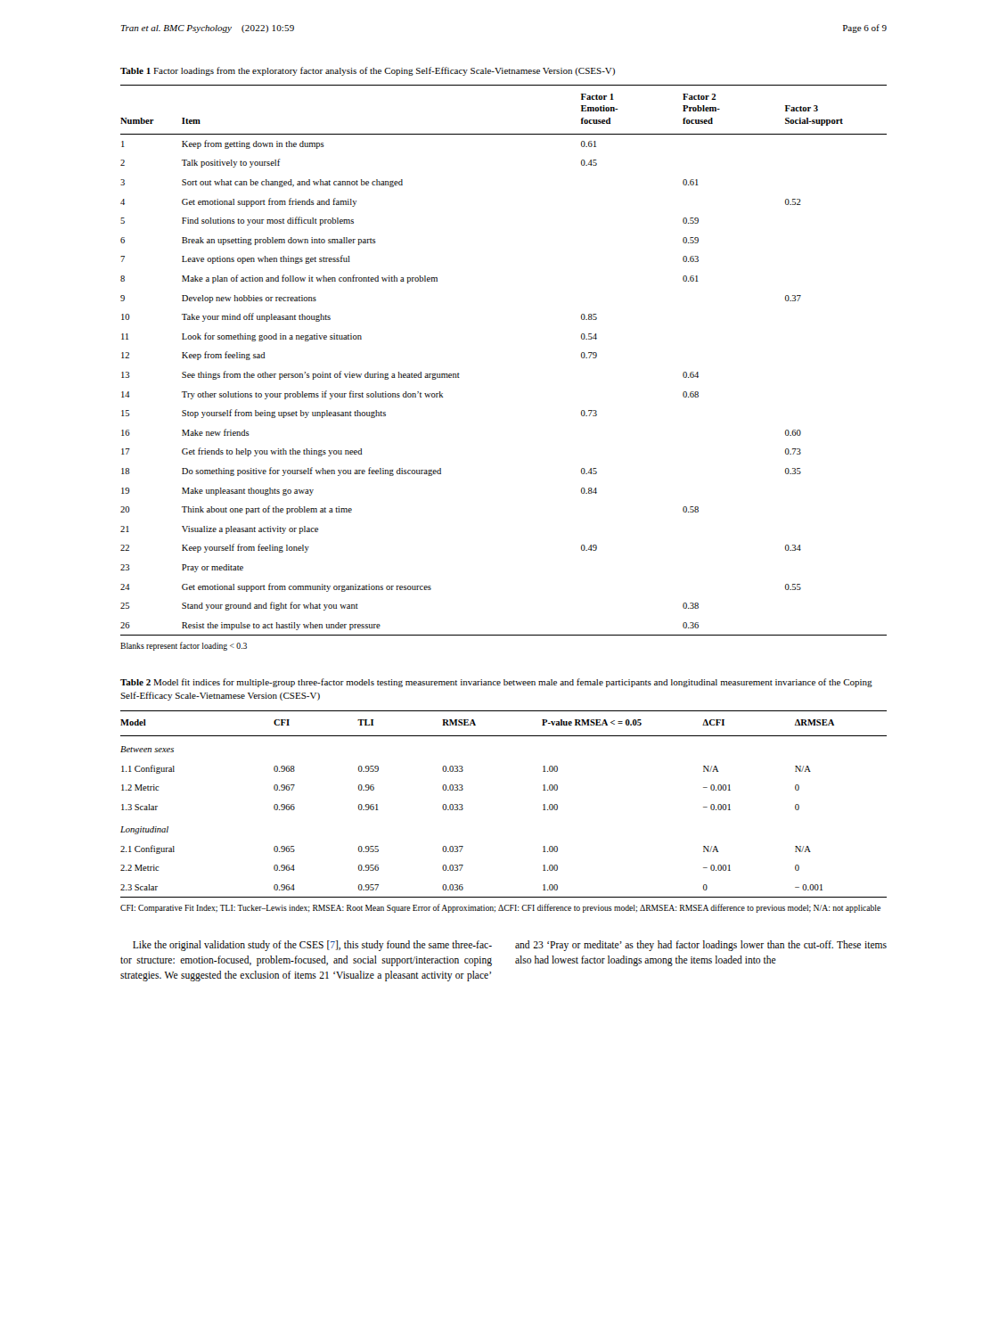Tran et al. BMC Psychology (2022) 10:59
Page 6 of 9
Table 1 Factor loadings from the exploratory factor analysis of the Coping Self-Efficacy Scale-Vietnamese Version (CSES-V)
| Number | Item | Factor 1 Emotion- focused | Factor 2 Problem- focused | Factor 3 Social-support |
| --- | --- | --- | --- | --- |
| 1 | Keep from getting down in the dumps | 0.61 | | |
| 2 | Talk positively to yourself | 0.45 | | |
| 3 | Sort out what can be changed, and what cannot be changed | | 0.61 | |
| 4 | Get emotional support from friends and family | | | 0.52 |
| 5 | Find solutions to your most difficult problems | | 0.59 | |
| 6 | Break an upsetting problem down into smaller parts | | 0.59 | |
| 7 | Leave options open when things get stressful | | 0.63 | |
| 8 | Make a plan of action and follow it when confronted with a problem | | 0.61 | |
| 9 | Develop new hobbies or recreations | | | 0.37 |
| 10 | Take your mind off unpleasant thoughts | 0.85 | | |
| 11 | Look for something good in a negative situation | 0.54 | | |
| 12 | Keep from feeling sad | 0.79 | | |
| 13 | See things from the other person’s point of view during a heated argument | | 0.64 | |
| 14 | Try other solutions to your problems if your first solutions don’t work | | 0.68 | |
| 15 | Stop yourself from being upset by unpleasant thoughts | 0.73 | | |
| 16 | Make new friends | | | 0.60 |
| 17 | Get friends to help you with the things you need | | | 0.73 |
| 18 | Do something positive for yourself when you are feeling discouraged | 0.45 | | 0.35 |
| 19 | Make unpleasant thoughts go away | 0.84 | | |
| 20 | Think about one part of the problem at a time | | 0.58 | |
| 21 | Visualize a pleasant activity or place | | | |
| 22 | Keep yourself from feeling lonely | 0.49 | | 0.34 |
| 23 | Pray or meditate | | | |
| 24 | Get emotional support from community organizations or resources | | | 0.55 |
| 25 | Stand your ground and fight for what you want | | 0.38 | |
| 26 | Resist the impulse to act hastily when under pressure | | 0.36 | |
Blanks represent factor loading < 0.3
Table 2 Model fit indices for multiple-group three-factor models testing measurement invariance between male and female participants and longitudinal measurement invariance of the Coping Self-Efficacy Scale-Vietnamese Version (CSES-V)
| Model | CFI | TLI | RMSEA | P-value RMSEA < = 0.05 | ΔCFI | ΔRMSEA |
| --- | --- | --- | --- | --- | --- | --- |
| Between sexes |
| 1.1 Configural | 0.968 | 0.959 | 0.033 | 1.00 | N/A | N/A |
| 1.2 Metric | 0.967 | 0.96 | 0.033 | 1.00 | − 0.001 | 0 |
| 1.3 Scalar | 0.966 | 0.961 | 0.033 | 1.00 | − 0.001 | 0 |
| Longitudinal |
| 2.1 Configural | 0.965 | 0.955 | 0.037 | 1.00 | N/A | N/A |
| 2.2 Metric | 0.964 | 0.956 | 0.037 | 1.00 | − 0.001 | 0 |
| 2.3 Scalar | 0.964 | 0.957 | 0.036 | 1.00 | 0 | − 0.001 |
CFI: Comparative Fit Index; TLI: Tucker–Lewis index; RMSEA: Root Mean Square Error of Approximation; ΔCFI: CFI difference to previous model; ΔRMSEA: RMSEA difference to previous model; N/A: not applicable
Like the original validation study of the CSES [7], this study found the same three-factor structure: emotion-focused, problem-focused, and social support/interaction coping strategies. We suggested the exclusion of items 21 ‘Visualize a pleasant activity or place’ and 23 ‘Pray or meditate’ as they had factor loadings lower than the cut-off. These items also had lowest factor loadings among the items loaded into the